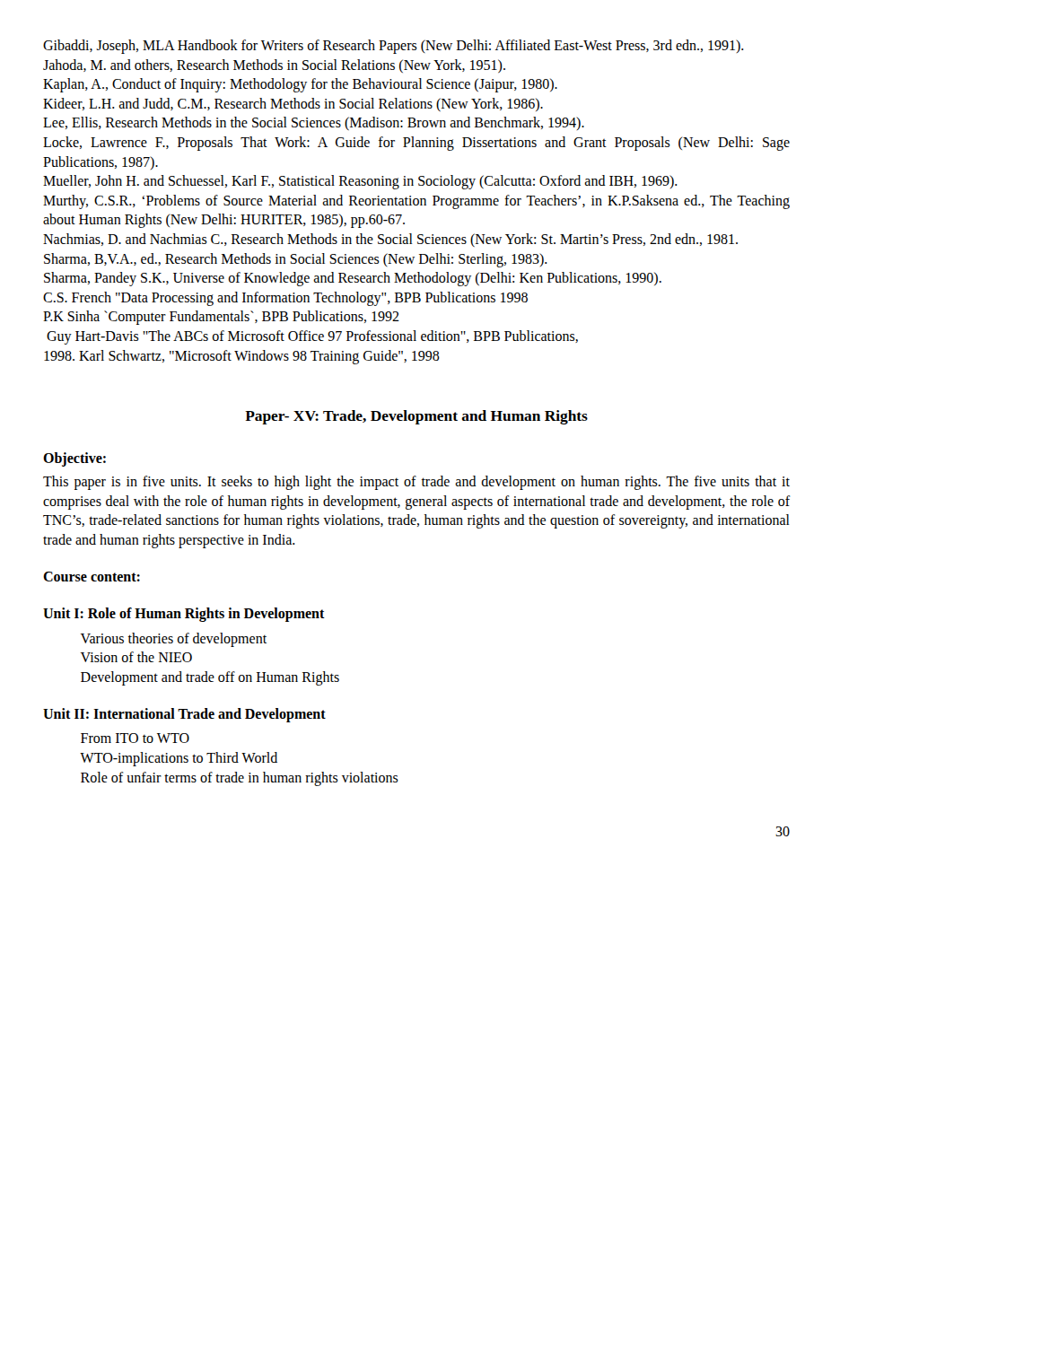Gibaddi, Joseph, MLA Handbook for Writers of Research Papers (New Delhi: Affiliated East-West Press, 3rd edn., 1991).
Jahoda, M. and others, Research Methods in Social Relations (New York, 1951).
Kaplan, A., Conduct of Inquiry: Methodology for the Behavioural Science (Jaipur, 1980).
Kideer, L.H. and Judd, C.M., Research Methods in Social Relations (New York, 1986).
Lee, Ellis, Research Methods in the Social Sciences (Madison: Brown and Benchmark, 1994).
Locke, Lawrence F., Proposals That Work: A Guide for Planning Dissertations and Grant Proposals (New Delhi: Sage Publications, 1987).
Mueller, John H. and Schuessel, Karl F., Statistical Reasoning in Sociology (Calcutta: Oxford and IBH, 1969).
Murthy, C.S.R., ‘Problems of Source Material and Reorientation Programme for Teachers’, in K.P.Saksena ed., The Teaching about Human Rights (New Delhi: HURITER, 1985), pp.60-67.
Nachmias, D. and Nachmias C., Research Methods in the Social Sciences (New York: St. Martin’s Press, 2nd edn., 1981.
Sharma, B,V.A., ed., Research Methods in Social Sciences (New Delhi: Sterling, 1983).
Sharma, Pandey S.K., Universe of Knowledge and Research Methodology (Delhi: Ken Publications, 1990).
C.S. French "Data Processing and Information Technology", BPB Publications 1998
P.K Sinha `Computer Fundamentals`, BPB Publications, 1992
Guy Hart-Davis "The ABCs of Microsoft Office 97 Professional edition", BPB Publications,
1998. Karl Schwartz, "Microsoft Windows 98 Training Guide", 1998
Paper- XV: Trade, Development and Human Rights
Objective:
This paper is in five units. It seeks to high light the impact of trade and development on human rights. The five units that it comprises deal with the role of human rights in development, general aspects of international trade and development, the role of TNC’s, trade-related sanctions for human rights violations, trade, human rights and the question of sovereignty, and international trade and human rights perspective in India.
Course content:
Unit I: Role of Human Rights in Development
Various theories of development
Vision of the NIEO
Development and trade off on Human Rights
Unit II: International Trade and Development
From ITO to WTO
WTO-implications to Third World
Role of unfair terms of trade in human rights violations
30